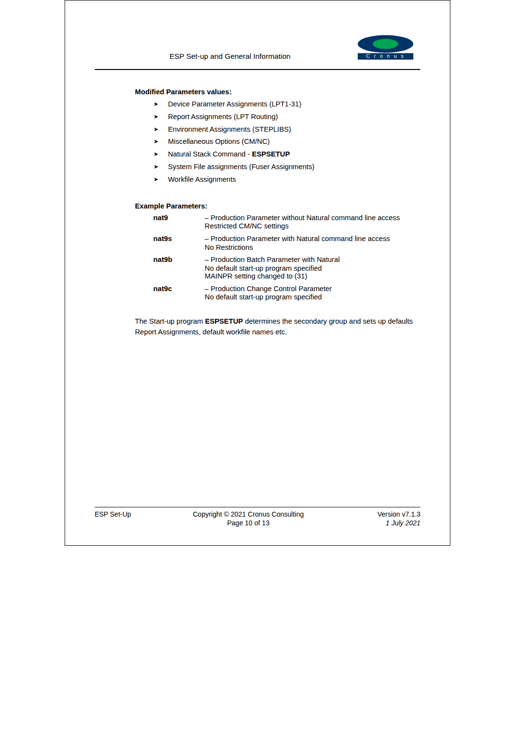ESP Set-up and General Information
Modified Parameters values:
Device Parameter Assignments (LPT1-31)
Report Assignments (LPT Routing)
Environment Assignments (STEPLIBS)
Miscellaneous Options (CM/NC)
Natural Stack Command - ESPSETUP
System File assignments (Fuser Assignments)
Workfile Assignments
Example Parameters:
nat9
– Production Parameter without Natural command line access
Restricted CM/NC settings
nat9s
– Production Parameter with Natural command line access
No Restrictions
nat9b
– Production Batch Parameter with Natural
No default start-up program specified
MAINPR setting changed to (31)
nat9c
– Production Change Control Parameter
No default start-up program specified
The Start-up program ESPSETUP determines the secondary group and sets up defaults Report Assignments, default workfile names etc.
ESP Set-Up
Copyright © 2021 Cronus Consulting
Version v7.1.3
Page 10 of 13
1 July 2021